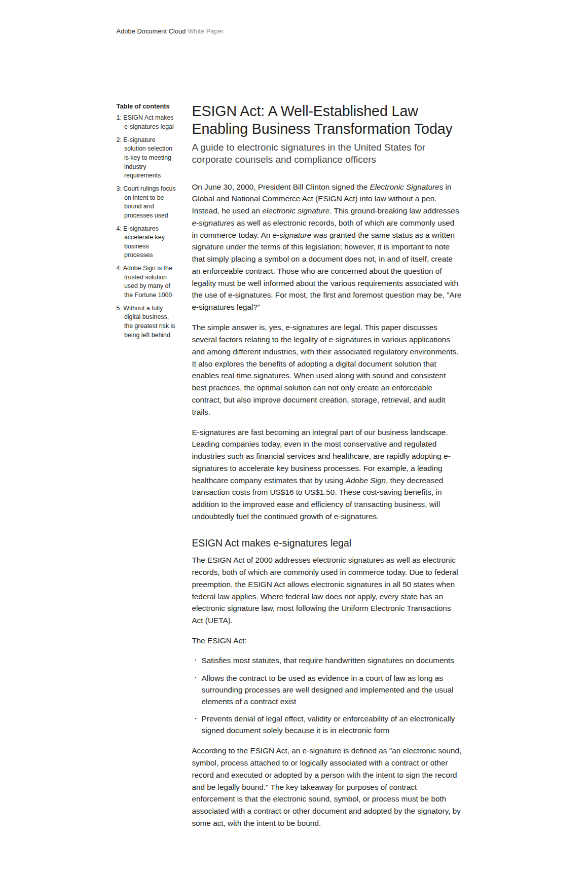Adobe Document Cloud White Paper
Table of contents
1: ESIGN Act makes e-signatures legal
2: E-signature solution selection is key to meeting industry requirements
3: Court rulings focus on intent to be bound and processes used
4: E-signatures accelerate key business processes
4: Adobe Sign is the trusted solution used by many of the Fortune 1000
5: Without a fully digital business, the greatest risk is being left behind
ESIGN Act: A Well-Established Law Enabling Business Transformation Today
A guide to electronic signatures in the United States for corporate counsels and compliance officers
On June 30, 2000, President Bill Clinton signed the Electronic Signatures in Global and National Commerce Act (ESIGN Act) into law without a pen. Instead, he used an electronic signature. This ground-breaking law addresses e-signatures as well as electronic records, both of which are commonly used in commerce today. An e-signature was granted the same status as a written signature under the terms of this legislation; however, it is important to note that simply placing a symbol on a document does not, in and of itself, create an enforceable contract. Those who are concerned about the question of legality must be well informed about the various requirements associated with the use of e-signatures. For most, the first and foremost question may be, "Are e-signatures legal?"
The simple answer is, yes, e-signatures are legal. This paper discusses several factors relating to the legality of e-signatures in various applications and among different industries, with their associated regulatory environments. It also explores the benefits of adopting a digital document solution that enables real-time signatures. When used along with sound and consistent best practices, the optimal solution can not only create an enforceable contract, but also improve document creation, storage, retrieval, and audit trails.
E-signatures are fast becoming an integral part of our business landscape. Leading companies today, even in the most conservative and regulated industries such as financial services and healthcare, are rapidly adopting e-signatures to accelerate key business processes. For example, a leading healthcare company estimates that by using Adobe Sign, they decreased transaction costs from US$16 to US$1.50. These cost-saving benefits, in addition to the improved ease and efficiency of transacting business, will undoubtedly fuel the continued growth of e-signatures.
ESIGN Act makes e-signatures legal
The ESIGN Act of 2000 addresses electronic signatures as well as electronic records, both of which are commonly used in commerce today. Due to federal preemption, the ESIGN Act allows electronic signatures in all 50 states when federal law applies. Where federal law does not apply, every state has an electronic signature law, most following the Uniform Electronic Transactions Act (UETA).
The ESIGN Act:
Satisfies most statutes, that require handwritten signatures on documents
Allows the contract to be used as evidence in a court of law as long as surrounding processes are well designed and implemented and the usual elements of a contract exist
Prevents denial of legal effect, validity or enforceability of an electronically signed document solely because it is in electronic form
According to the ESIGN Act, an e-signature is defined as "an electronic sound, symbol, process attached to or logically associated with a contract or other record and executed or adopted by a person with the intent to sign the record and be legally bound." The key takeaway for purposes of contract enforcement is that the electronic sound, symbol, or process must be both associated with a contract or other document and adopted by the signatory, by some act, with the intent to be bound.